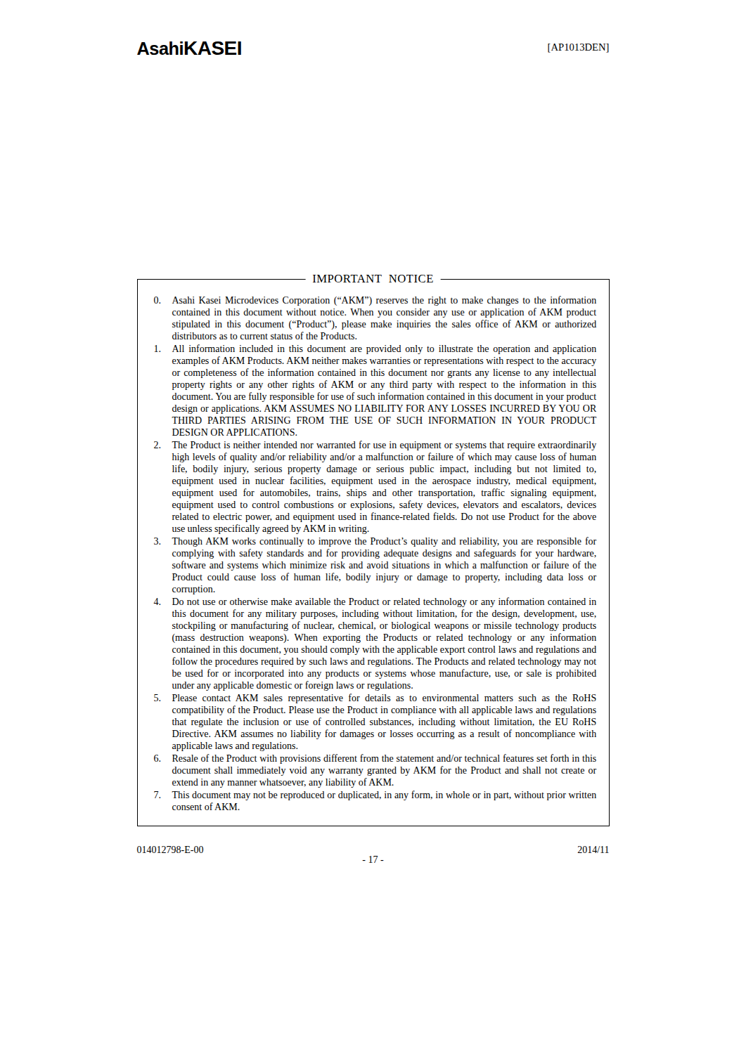Asahi KASEI
[AP1013DEN]
IMPORTANT NOTICE
Asahi Kasei Microdevices Corporation (“AKM”) reserves the right to make changes to the information contained in this document without notice. When you consider any use or application of AKM product stipulated in this document (“Product”), please make inquiries the sales office of AKM or authorized distributors as to current status of the Products.
All information included in this document are provided only to illustrate the operation and application examples of AKM Products. AKM neither makes warranties or representations with respect to the accuracy or completeness of the information contained in this document nor grants any license to any intellectual property rights or any other rights of AKM or any third party with respect to the information in this document. You are fully responsible for use of such information contained in this document in your product design or applications. AKM ASSUMES NO LIABILITY FOR ANY LOSSES INCURRED BY YOU OR THIRD PARTIES ARISING FROM THE USE OF SUCH INFORMATION IN YOUR PRODUCT DESIGN OR APPLICATIONS.
The Product is neither intended nor warranted for use in equipment or systems that require extraordinarily high levels of quality and/or reliability and/or a malfunction or failure of which may cause loss of human life, bodily injury, serious property damage or serious public impact, including but not limited to, equipment used in nuclear facilities, equipment used in the aerospace industry, medical equipment, equipment used for automobiles, trains, ships and other transportation, traffic signaling equipment, equipment used to control combustions or explosions, safety devices, elevators and escalators, devices related to electric power, and equipment used in finance-related fields. Do not use Product for the above use unless specifically agreed by AKM in writing.
Though AKM works continually to improve the Product’s quality and reliability, you are responsible for complying with safety standards and for providing adequate designs and safeguards for your hardware, software and systems which minimize risk and avoid situations in which a malfunction or failure of the Product could cause loss of human life, bodily injury or damage to property, including data loss or corruption.
Do not use or otherwise make available the Product or related technology or any information contained in this document for any military purposes, including without limitation, for the design, development, use, stockpiling or manufacturing of nuclear, chemical, or biological weapons or missile technology products (mass destruction weapons). When exporting the Products or related technology or any information contained in this document, you should comply with the applicable export control laws and regulations and follow the procedures required by such laws and regulations. The Products and related technology may not be used for or incorporated into any products or systems whose manufacture, use, or sale is prohibited under any applicable domestic or foreign laws or regulations.
Please contact AKM sales representative for details as to environmental matters such as the RoHS compatibility of the Product. Please use the Product in compliance with all applicable laws and regulations that regulate the inclusion or use of controlled substances, including without limitation, the EU RoHS Directive. AKM assumes no liability for damages or losses occurring as a result of noncompliance with applicable laws and regulations.
Resale of the Product with provisions different from the statement and/or technical features set forth in this document shall immediately void any warranty granted by AKM for the Product and shall not create or extend in any manner whatsoever, any liability of AKM.
This document may not be reproduced or duplicated, in any form, in whole or in part, without prior written consent of AKM.
014012798-E-00
2014/11
- 17 -